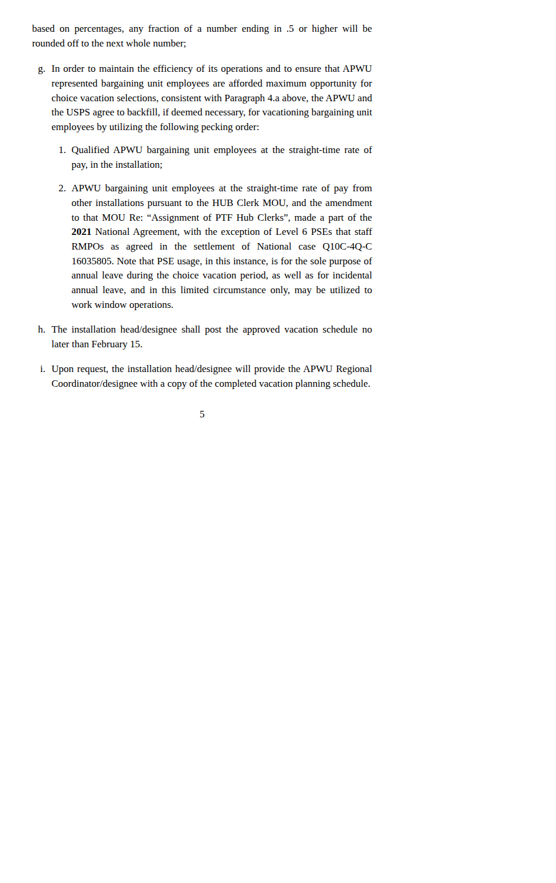based on percentages, any fraction of a number ending in .5 or higher will be rounded off to the next whole number;
In order to maintain the efficiency of its operations and to ensure that APWU represented bargaining unit employees are afforded maximum opportunity for choice vacation selections, consistent with Paragraph 4.a above, the APWU and the USPS agree to backfill, if deemed necessary, for vacationing bargaining unit employees by utilizing the following pecking order:
Qualified APWU bargaining unit employees at the straight-time rate of pay, in the installation;
APWU bargaining unit employees at the straight-time rate of pay from other installations pursuant to the HUB Clerk MOU, and the amendment to that MOU Re: “Assignment of PTF Hub Clerks”, made a part of the 2021 National Agreement, with the exception of Level 6 PSEs that staff RMPOs as agreed in the settlement of National case Q10C-4Q-C 16035805. Note that PSE usage, in this instance, is for the sole purpose of annual leave during the choice vacation period, as well as for incidental annual leave, and in this limited circumstance only, may be utilized to work window operations.
The installation head/designee shall post the approved vacation schedule no later than February 15.
Upon request, the installation head/designee will provide the APWU Regional Coordinator/designee with a copy of the completed vacation planning schedule.
5